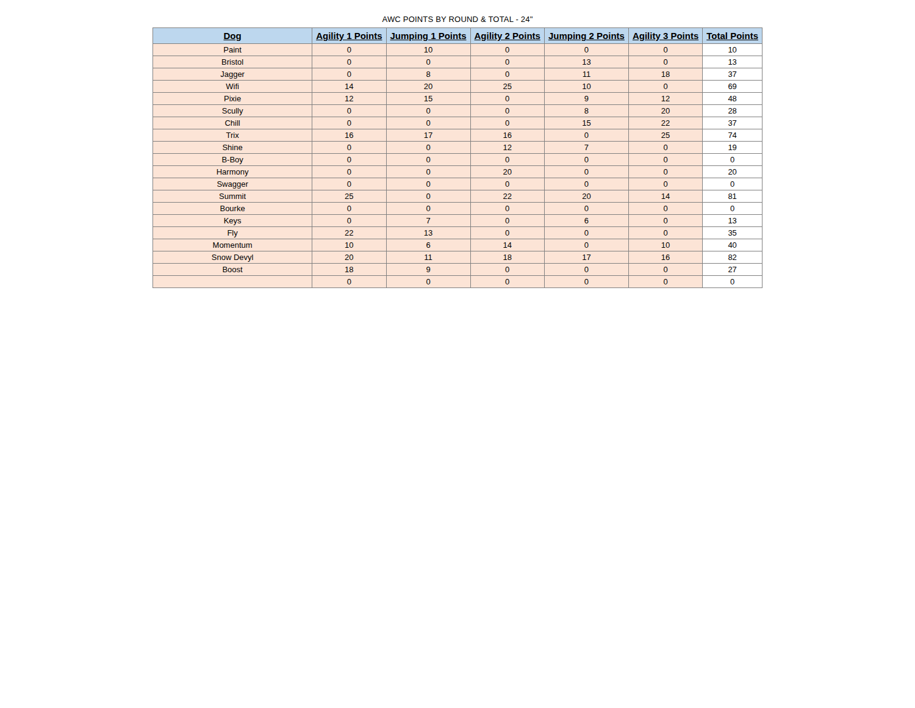AWC POINTS BY ROUND & TOTAL - 24"
| Dog | Agility 1 Points | Jumping 1 Points | Agility 2 Points | Jumping 2 Points | Agility 3 Points | Total Points |
| --- | --- | --- | --- | --- | --- | --- |
| Paint | 0 | 10 | 0 | 0 | 0 | 10 |
| Bristol | 0 | 0 | 0 | 13 | 0 | 13 |
| Jagger | 0 | 8 | 0 | 11 | 18 | 37 |
| Wifi | 14 | 20 | 25 | 10 | 0 | 69 |
| Pixie | 12 | 15 | 0 | 9 | 12 | 48 |
| Scully | 0 | 0 | 0 | 8 | 20 | 28 |
| Chill | 0 | 0 | 0 | 15 | 22 | 37 |
| Trix | 16 | 17 | 16 | 0 | 25 | 74 |
| Shine | 0 | 0 | 12 | 7 | 0 | 19 |
| B-Boy | 0 | 0 | 0 | 0 | 0 | 0 |
| Harmony | 0 | 0 | 20 | 0 | 0 | 20 |
| Swagger | 0 | 0 | 0 | 0 | 0 | 0 |
| Summit | 25 | 0 | 22 | 20 | 14 | 81 |
| Bourke | 0 | 0 | 0 | 0 | 0 | 0 |
| Keys | 0 | 7 | 0 | 6 | 0 | 13 |
| Fly | 22 | 13 | 0 | 0 | 0 | 35 |
| Momentum | 10 | 6 | 14 | 0 | 10 | 40 |
| Snow Devyl | 20 | 11 | 18 | 17 | 16 | 82 |
| Boost | 18 | 9 | 0 | 0 | 0 | 27 |
| | 0 | 0 | 0 | 0 | 0 | 0 |